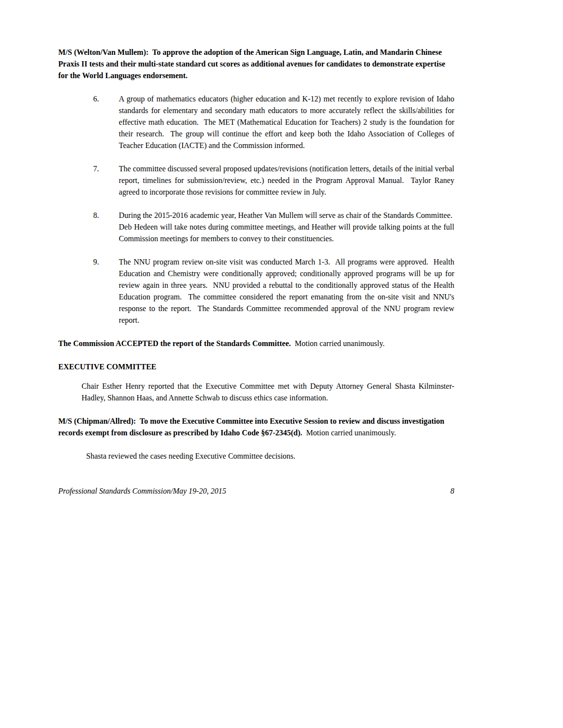M/S (Welton/Van Mullem): To approve the adoption of the American Sign Language, Latin, and Mandarin Chinese Praxis II tests and their multi-state standard cut scores as additional avenues for candidates to demonstrate expertise for the World Languages endorsement.
6. A group of mathematics educators (higher education and K-12) met recently to explore revision of Idaho standards for elementary and secondary math educators to more accurately reflect the skills/abilities for effective math education. The MET (Mathematical Education for Teachers) 2 study is the foundation for their research. The group will continue the effort and keep both the Idaho Association of Colleges of Teacher Education (IACTE) and the Commission informed.
7. The committee discussed several proposed updates/revisions (notification letters, details of the initial verbal report, timelines for submission/review, etc.) needed in the Program Approval Manual. Taylor Raney agreed to incorporate those revisions for committee review in July.
8. During the 2015-2016 academic year, Heather Van Mullem will serve as chair of the Standards Committee. Deb Hedeen will take notes during committee meetings, and Heather will provide talking points at the full Commission meetings for members to convey to their constituencies.
9. The NNU program review on-site visit was conducted March 1-3. All programs were approved. Health Education and Chemistry were conditionally approved; conditionally approved programs will be up for review again in three years. NNU provided a rebuttal to the conditionally approved status of the Health Education program. The committee considered the report emanating from the on-site visit and NNU's response to the report. The Standards Committee recommended approval of the NNU program review report.
The Commission ACCEPTED the report of the Standards Committee. Motion carried unanimously.
EXECUTIVE COMMITTEE
Chair Esther Henry reported that the Executive Committee met with Deputy Attorney General Shasta Kilminster-Hadley, Shannon Haas, and Annette Schwab to discuss ethics case information.
M/S (Chipman/Allred): To move the Executive Committee into Executive Session to review and discuss investigation records exempt from disclosure as prescribed by Idaho Code §67-2345(d). Motion carried unanimously.
Shasta reviewed the cases needing Executive Committee decisions.
Professional Standards Commission/May 19-20, 2015 8